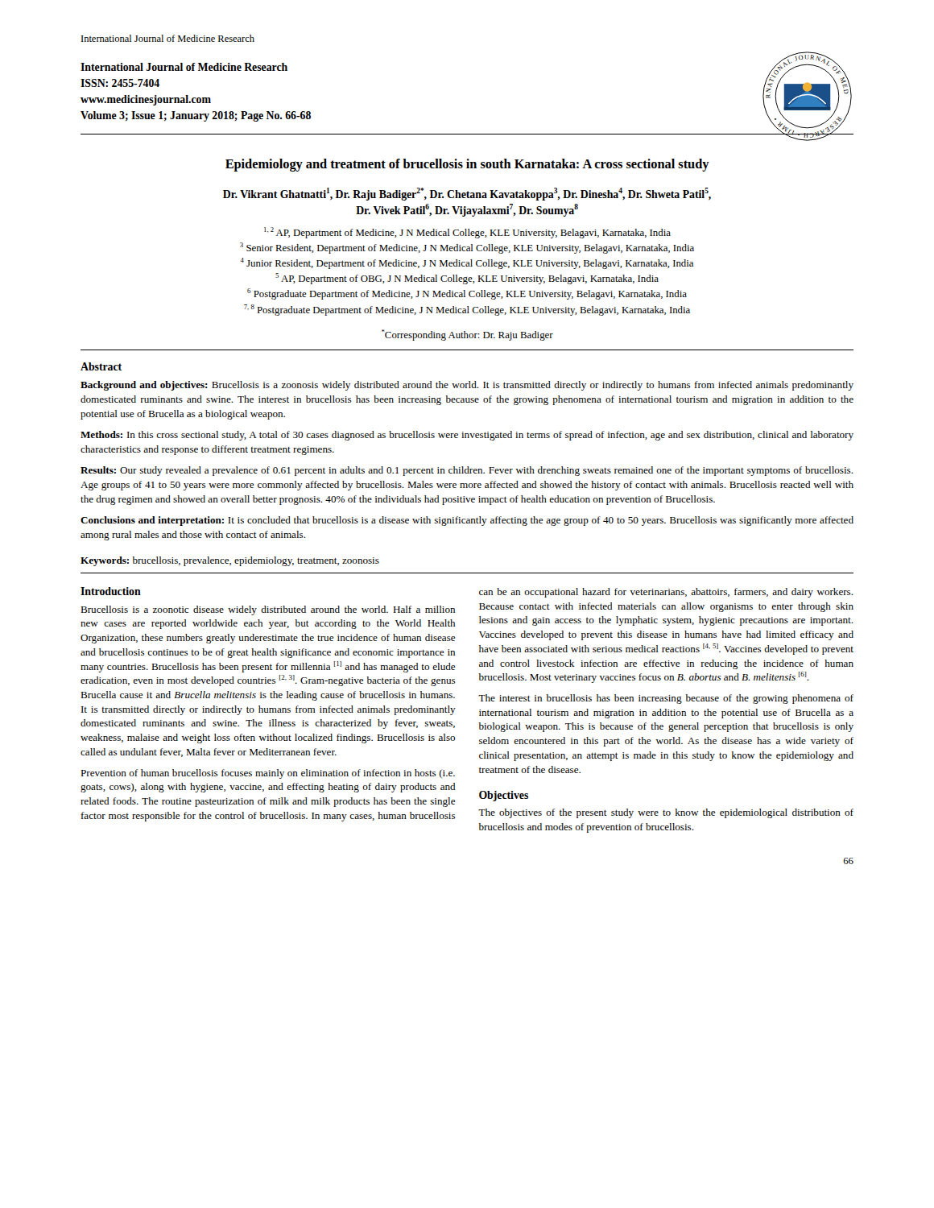International Journal of Medicine Research
International Journal of Medicine Research
ISSN: 2455-7404
www.medicinesjournal.com
Volume 3; Issue 1; January 2018; Page No. 66-68
INTERNATIONAL JOURNAL OF MEDICINE RESEARCH • IJMR •
Epidemiology and treatment of brucellosis in south Karnataka: A cross sectional study
Dr. Vikrant Ghatnatti1, Dr. Raju Badiger2*, Dr. Chetana Kavatakoppa3, Dr. Dinesha4, Dr. Shweta Patil5,
Dr. Vivek Patil6, Dr. Vijayalaxmi7, Dr. Soumya8
1, 2 AP, Department of Medicine, J N Medical College, KLE University, Belagavi, Karnataka, India
3 Senior Resident, Department of Medicine, J N Medical College, KLE University, Belagavi, Karnataka, India
4 Junior Resident, Department of Medicine, J N Medical College, KLE University, Belagavi, Karnataka, India
5 AP, Department of OBG, J N Medical College, KLE University, Belagavi, Karnataka, India
6 Postgraduate Department of Medicine, J N Medical College, KLE University, Belagavi, Karnataka, India
7, 8 Postgraduate Department of Medicine, J N Medical College, KLE University, Belagavi, Karnataka, India
*Corresponding Author: Dr. Raju Badiger
Abstract
Background and objectives: Brucellosis is a zoonosis widely distributed around the world. It is transmitted directly or indirectly to humans from infected animals predominantly domesticated ruminants and swine. The interest in brucellosis has been increasing because of the growing phenomena of international tourism and migration in addition to the potential use of Brucella as a biological weapon.
Methods: In this cross sectional study, A total of 30 cases diagnosed as brucellosis were investigated in terms of spread of infection, age and sex distribution, clinical and laboratory characteristics and response to different treatment regimens.
Results: Our study revealed a prevalence of 0.61 percent in adults and 0.1 percent in children. Fever with drenching sweats remained one of the important symptoms of brucellosis. Age groups of 41 to 50 years were more commonly affected by brucellosis. Males were more affected and showed the history of contact with animals. Brucellosis reacted well with the drug regimen and showed an overall better prognosis. 40% of the individuals had positive impact of health education on prevention of Brucellosis.
Conclusions and interpretation: It is concluded that brucellosis is a disease with significantly affecting the age group of 40 to 50 years. Brucellosis was significantly more affected among rural males and those with contact of animals.
Keywords: brucellosis, prevalence, epidemiology, treatment, zoonosis
Introduction
Brucellosis is a zoonotic disease widely distributed around the world. Half a million new cases are reported worldwide each year, but according to the World Health Organization, these numbers greatly underestimate the true incidence of human disease and brucellosis continues to be of great health significance and economic importance in many countries. Brucellosis has been present for millennia [1] and has managed to elude eradication, even in most developed countries [2, 3]. Gram-negative bacteria of the genus Brucella cause it and Brucella melitensis is the leading cause of brucellosis in humans. It is transmitted directly or indirectly to humans from infected animals predominantly domesticated ruminants and swine. The illness is characterized by fever, sweats, weakness, malaise and weight loss often without localized findings. Brucellosis is also called as undulant fever, Malta fever or Mediterranean fever.
Prevention of human brucellosis focuses mainly on elimination of infection in hosts (i.e. goats, cows), along with hygiene, vaccine, and effecting heating of dairy products and related foods. The routine pasteurization of milk and milk products has been the single factor most responsible for the control of brucellosis. In many cases, human brucellosis can be an occupational hazard for veterinarians, abattoirs, farmers, and dairy workers. Because contact with infected materials can allow organisms to enter through skin lesions and gain access to the lymphatic system, hygienic precautions are important. Vaccines developed to prevent this disease in humans have had limited efficacy and have been associated with serious medical reactions [4, 5]. Vaccines developed to prevent and control livestock infection are effective in reducing the incidence of human brucellosis. Most veterinary vaccines focus on B. abortus and B. melitensis [6].
The interest in brucellosis has been increasing because of the growing phenomena of international tourism and migration in addition to the potential use of Brucella as a biological weapon. This is because of the general perception that brucellosis is only seldom encountered in this part of the world. As the disease has a wide variety of clinical presentation, an attempt is made in this study to know the epidemiology and treatment of the disease.
Objectives
The objectives of the present study were to know the epidemiological distribution of brucellosis and modes of prevention of brucellosis.
66